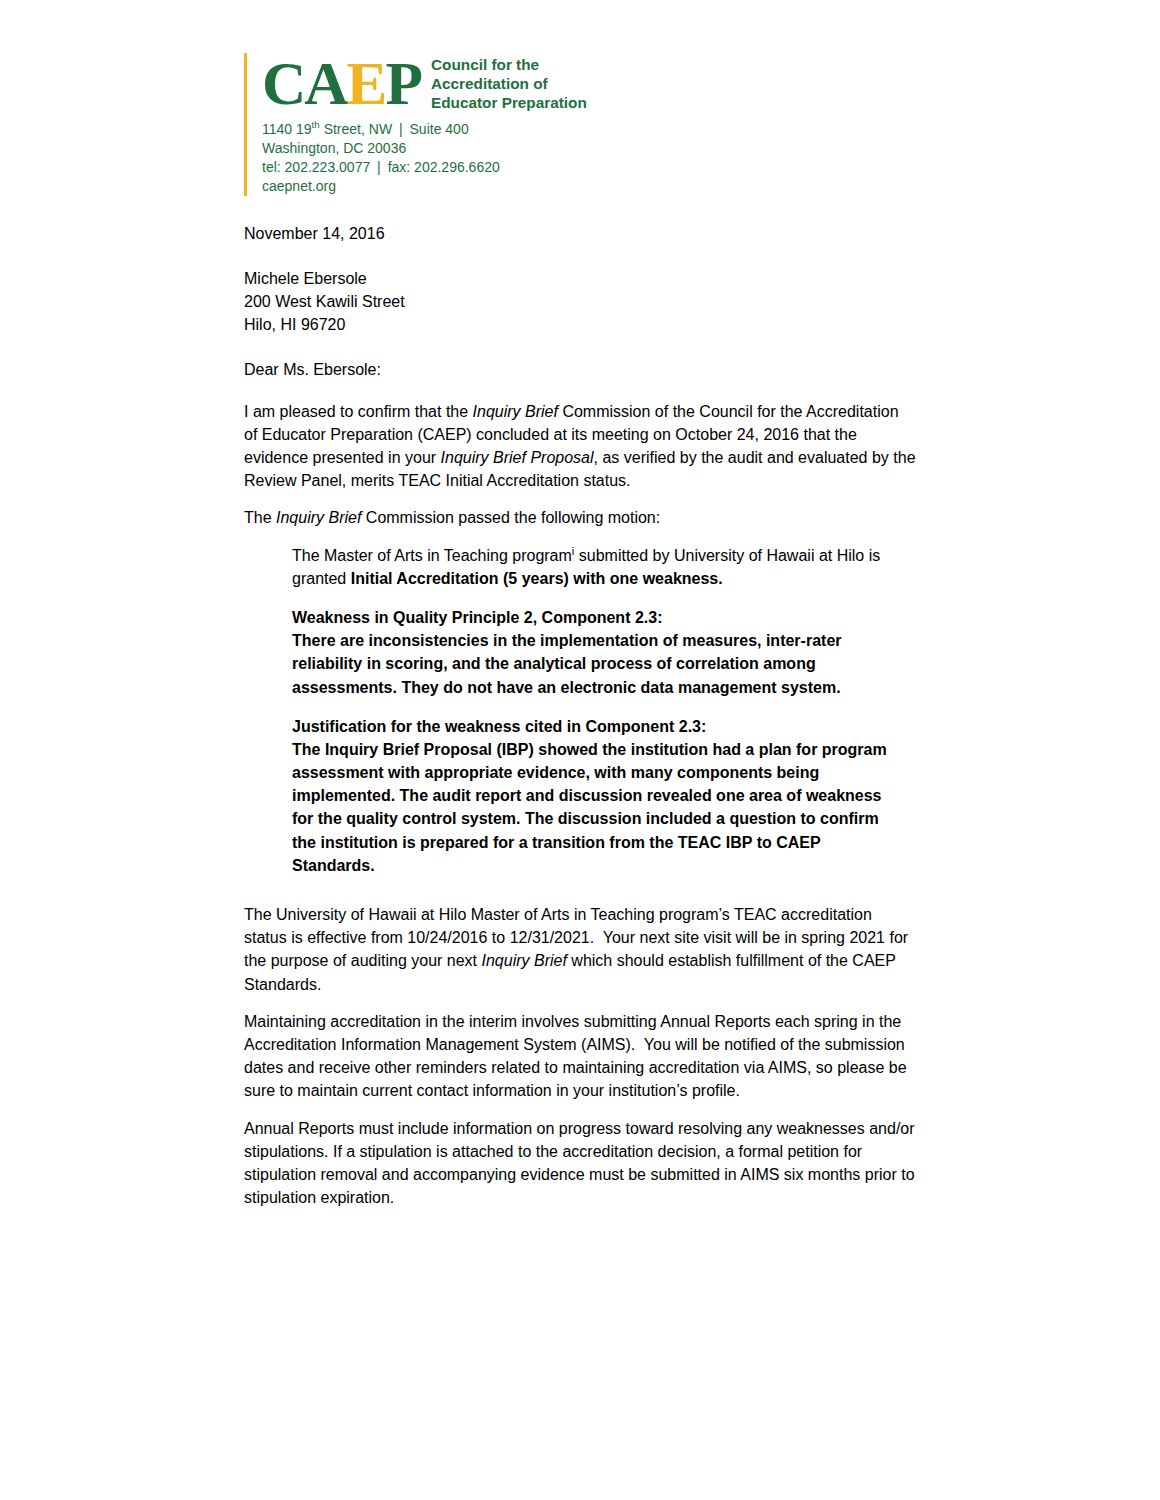CAEP
Council for the
Accreditation of
Educator Preparation
1140 19th Street, NW | Suite 400
Washington, DC 20036
tel: 202.223.0077 | fax: 202.296.6620
caepnet.org
November 14, 2016
Michele Ebersole
200 West Kawili Street
Hilo, HI 96720
Dear Ms. Ebersole:
I am pleased to confirm that the Inquiry Brief Commission of the Council for the Accreditation of Educator Preparation (CAEP) concluded at its meeting on October 24, 2016 that the evidence presented in your Inquiry Brief Proposal, as verified by the audit and evaluated by the Review Panel, merits TEAC Initial Accreditation status.
The Inquiry Brief Commission passed the following motion:
The Master of Arts in Teaching programi submitted by University of Hawaii at Hilo is granted Initial Accreditation (5 years) with one weakness.
Weakness in Quality Principle 2, Component 2.3:
There are inconsistencies in the implementation of measures, inter-rater reliability in scoring, and the analytical process of correlation among assessments. They do not have an electronic data management system.
Justification for the weakness cited in Component 2.3:
The Inquiry Brief Proposal (IBP) showed the institution had a plan for program assessment with appropriate evidence, with many components being implemented. The audit report and discussion revealed one area of weakness for the quality control system. The discussion included a question to confirm the institution is prepared for a transition from the TEAC IBP to CAEP Standards.
The University of Hawaii at Hilo Master of Arts in Teaching program’s TEAC accreditation status is effective from 10/24/2016 to 12/31/2021. Your next site visit will be in spring 2021 for the purpose of auditing your next Inquiry Brief which should establish fulfillment of the CAEP Standards.
Maintaining accreditation in the interim involves submitting Annual Reports each spring in the Accreditation Information Management System (AIMS). You will be notified of the submission dates and receive other reminders related to maintaining accreditation via AIMS, so please be sure to maintain current contact information in your institution’s profile.
Annual Reports must include information on progress toward resolving any weaknesses and/or stipulations. If a stipulation is attached to the accreditation decision, a formal petition for stipulation removal and accompanying evidence must be submitted in AIMS six months prior to stipulation expiration.